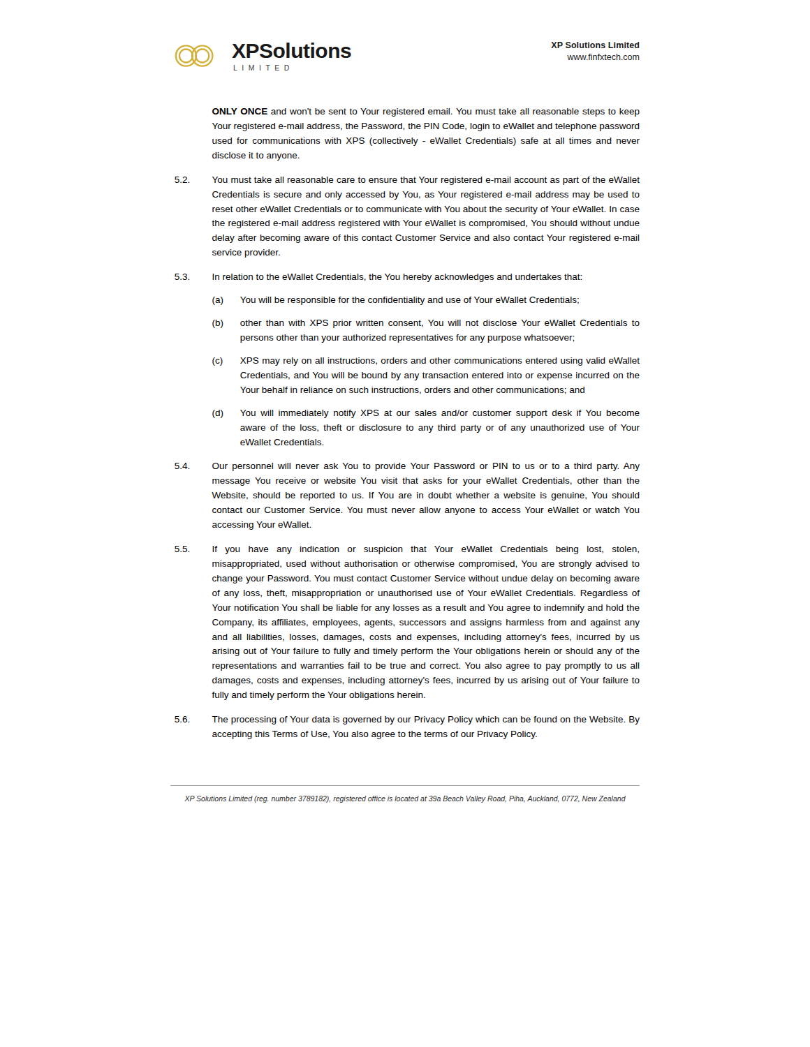XPSolutions
LIMITED
XP Solutions Limited
www.finfxtech.com
ONLY ONCE and won't be sent to Your registered email. You must take all reasonable steps to keep Your registered e-mail address, the Password, the PIN Code, login to eWallet and telephone password used for communications with XPS (collectively - eWallet Credentials) safe at all times and never disclose it to anyone.
5.2.
You must take all reasonable care to ensure that Your registered e-mail account as part of the eWallet Credentials is secure and only accessed by You, as Your registered e-mail address may be used to reset other eWallet Credentials or to communicate with You about the security of Your eWallet. In case the registered e-mail address registered with Your eWallet is compromised, You should without undue delay after becoming aware of this contact Customer Service and also contact Your registered e-mail service provider.
5.3.
In relation to the eWallet Credentials, the You hereby acknowledges and undertakes that:
(a)
You will be responsible for the confidentiality and use of Your eWallet Credentials;
(b)
other than with XPS prior written consent, You will not disclose Your eWallet Credentials to persons other than your authorized representatives for any purpose whatsoever;
(c)
XPS may rely on all instructions, orders and other communications entered using valid eWallet Credentials, and You will be bound by any transaction entered into or expense incurred on the Your behalf in reliance on such instructions, orders and other communications; and
(d)
You will immediately notify XPS at our sales and/or customer support desk if You become aware of the loss, theft or disclosure to any third party or of any unauthorized use of Your eWallet Credentials.
5.4.
Our personnel will never ask You to provide Your Password or PIN to us or to a third party. Any message You receive or website You visit that asks for your eWallet Credentials, other than the Website, should be reported to us. If You are in doubt whether a website is genuine, You should contact our Customer Service. You must never allow anyone to access Your eWallet or watch You accessing Your eWallet.
5.5.
If you have any indication or suspicion that Your eWallet Credentials being lost, stolen, misappropriated, used without authorisation or otherwise compromised, You are strongly advised to change your Password. You must contact Customer Service without undue delay on becoming aware of any loss, theft, misappropriation or unauthorised use of Your eWallet Credentials. Regardless of Your notification You shall be liable for any losses as a result and You agree to indemnify and hold the Company, its affiliates, employees, agents, successors and assigns harmless from and against any and all liabilities, losses, damages, costs and expenses, including attorney's fees, incurred by us arising out of Your failure to fully and timely perform the Your obligations herein or should any of the representations and warranties fail to be true and correct. You also agree to pay promptly to us all damages, costs and expenses, including attorney's fees, incurred by us arising out of Your failure to fully and timely perform the Your obligations herein.
5.6.
The processing of Your data is governed by our Privacy Policy which can be found on the Website. By accepting this Terms of Use, You also agree to the terms of our Privacy Policy.
XP Solutions Limited (reg. number 3789182), registered office is located at 39a Beach Valley Road, Piha, Auckland, 0772, New Zealand